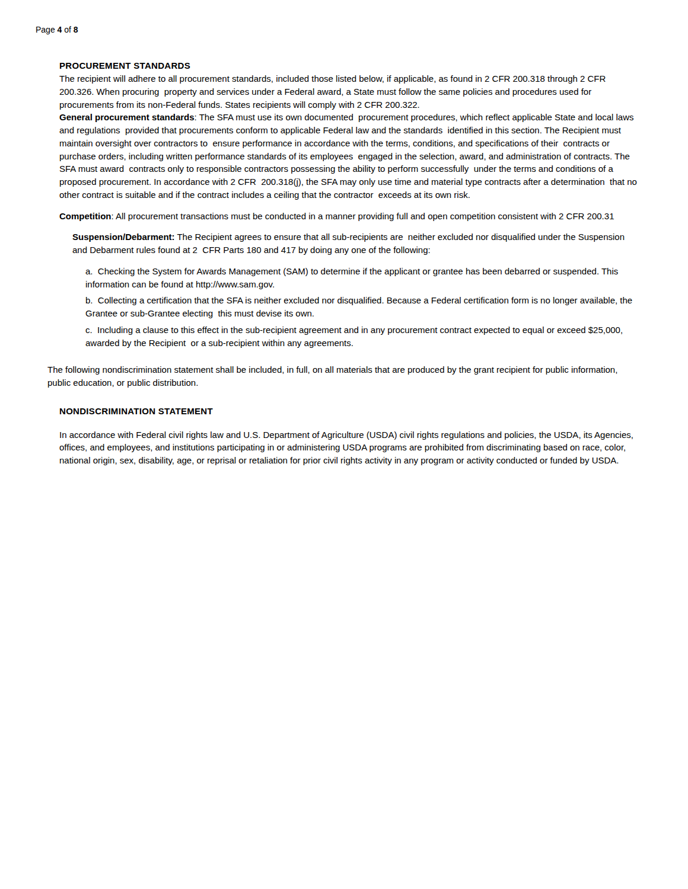Page 4 of 8
PROCUREMENT STANDARDS
The recipient will adhere to all procurement standards, included those listed below, if applicable, as found in 2 CFR 200.318 through 2 CFR 200.326. When procuring property and services under a Federal award, a State must follow the same policies and procedures used for procurements from its non-Federal funds. States recipients will comply with 2 CFR 200.322.
General procurement standards: The SFA must use its own documented procurement procedures, which reflect applicable State and local laws and regulations provided that procurements conform to applicable Federal law and the standards identified in this section. The Recipient must maintain oversight over contractors to ensure performance in accordance with the terms, conditions, and specifications of their contracts or purchase orders, including written performance standards of its employees engaged in the selection, award, and administration of contracts. The SFA must award contracts only to responsible contractors possessing the ability to perform successfully under the terms and conditions of a proposed procurement. In accordance with 2 CFR 200.318(j), the SFA may only use time and material type contracts after a determination that no other contract is suitable and if the contract includes a ceiling that the contractor exceeds at its own risk.
Competition: All procurement transactions must be conducted in a manner providing full and open competition consistent with 2 CFR 200.31
Suspension/Debarment: The Recipient agrees to ensure that all sub-recipients are neither excluded nor disqualified under the Suspension and Debarment rules found at 2 CFR Parts 180 and 417 by doing any one of the following:
a. Checking the System for Awards Management (SAM) to determine if the applicant or grantee has been debarred or suspended. This information can be found at http://www.sam.gov.
b. Collecting a certification that the SFA is neither excluded nor disqualified. Because a Federal certification form is no longer available, the Grantee or sub-Grantee electing this must devise its own.
c. Including a clause to this effect in the sub-recipient agreement and in any procurement contract expected to equal or exceed $25,000, awarded by the Recipient or a sub-recipient within any agreements.
The following nondiscrimination statement shall be included, in full, on all materials that are produced by the grant recipient for public information, public education, or public distribution.
NONDISCRIMINATION STATEMENT
In accordance with Federal civil rights law and U.S. Department of Agriculture (USDA) civil rights regulations and policies, the USDA, its Agencies, offices, and employees, and institutions participating in or administering USDA programs are prohibited from discriminating based on race, color, national origin, sex, disability, age, or reprisal or retaliation for prior civil rights activity in any program or activity conducted or funded by USDA.